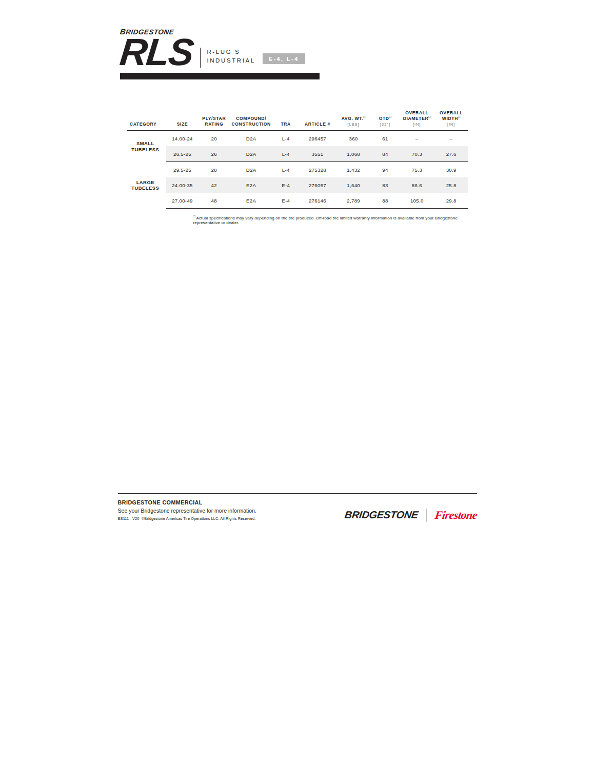BRIDGESTONE
RLS
R-LUG S
INDUSTRIAL
E-4, L-4
| Category | Size | Ply/Star Rating | Compound/ Construction | TRA | Article # | Avg. Wt. □ [LBS] | OTD □ [32"] | Overall Diameter □ [IN] | Overall Width □ [IN] |
| --- | --- | --- | --- | --- | --- | --- | --- | --- | --- |
| Small Tubeless | 14.00-24 | 20 | D2A | L-4 | 296457 | 360 | 61 | – | – |
| 26.5-25 | 26 | D2A | L-4 | 3551 | 1,068 | 84 | 70.3 | 27.6 |
| Large Tubeless | 29.5-25 | 28 | D2A | L-4 | 275328 | 1,432 | 94 | 75.3 | 30.9 |
| 24.00-35 | 42 | E2A | E-4 | 276057 | 1,640 | 83 | 86.6 | 25.8 |
| 27.00-49 | 48 | E2A | E-4 | 276146 | 2,789 | 88 | 105.0 | 29.8 |
□ Actual specifications may vary depending on the tire produced. Off-road tire limited warranty information is available from your Bridgestone representative or dealer.
BRIDGESTONE COMMERCIAL
See your Bridgestone representative for more information.
BS111 - V20 ©Bridgestone Americas Tire Operations LLC. All Rights Reserved.
BRIDGESTONE
Firestone